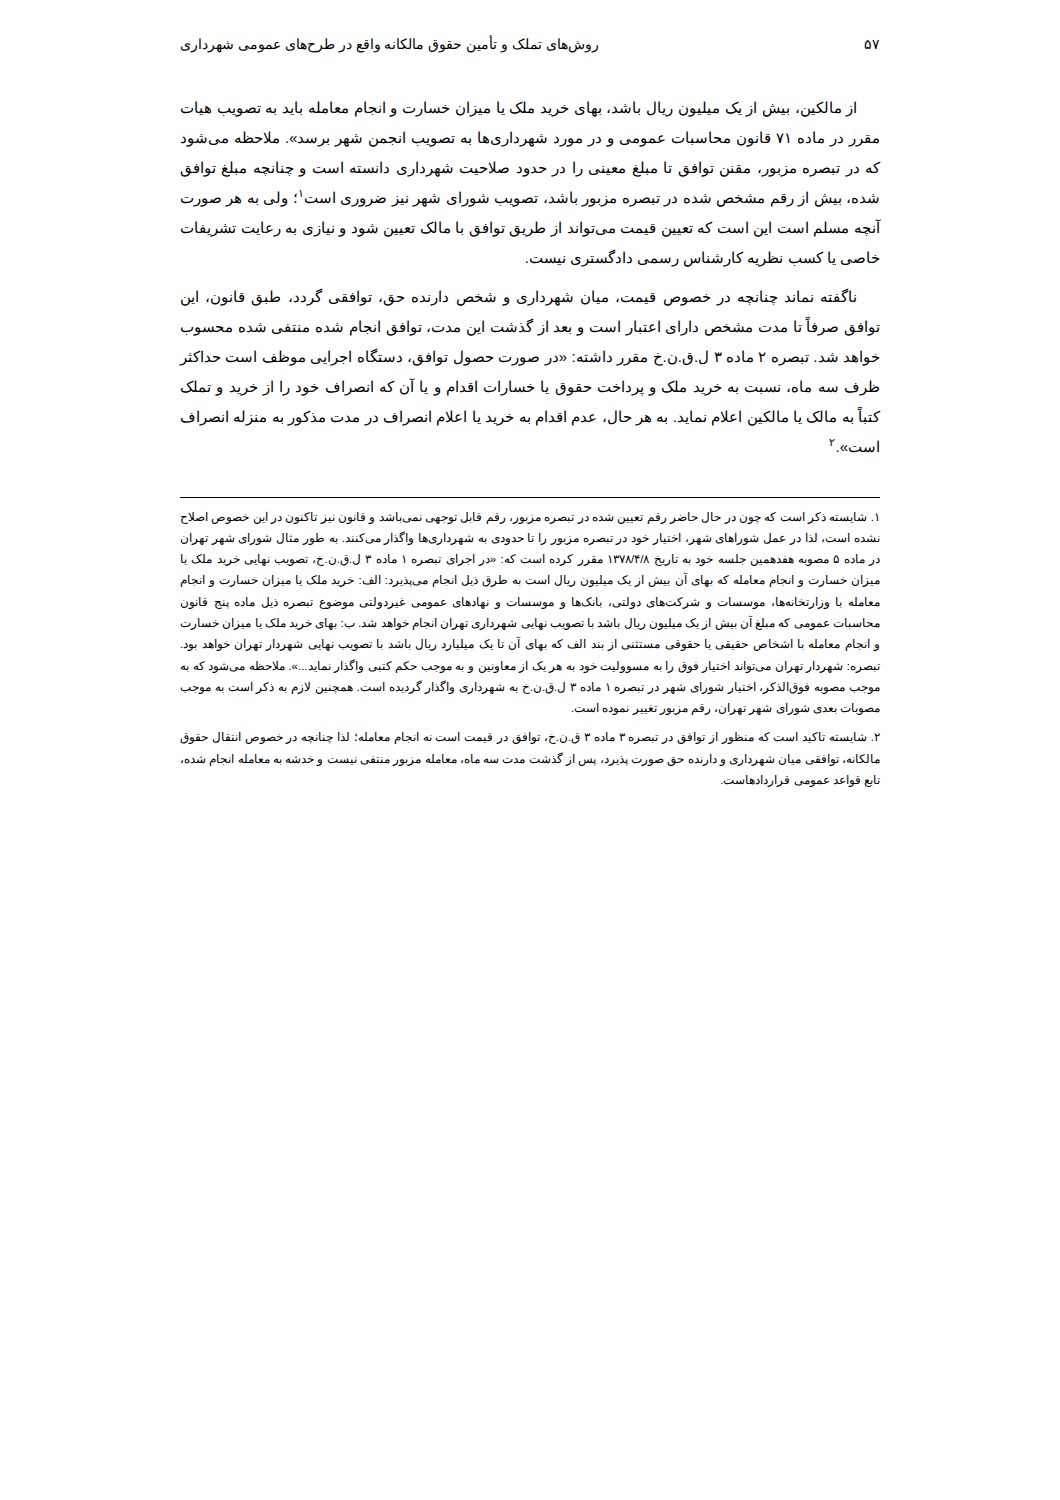۵۷ روش‌های تملک و تأمین حقوق مالکانه واقع در طرح‌های عمومی شهرداری
از مالکین، بیش از یک میلیون ریال باشد، بهای خرید ملک یا میزان خسارت و انجام معامله باید به تصویب هیات مقرر در ماده ۷۱ قانون محاسبات عمومی و در مورد شهرداری‌ها به تصویب انجمن شهر برسد». ملاحظه می‌شود که در تبصره مزبور، مقنن توافق تا مبلغ معینی را در حدود صلاحیت شهرداری دانسته است و چنانچه مبلغ توافق شده، بیش از رقم مشخص شده در تبصره مزبور باشد، تصویب شورای شهر نیز ضروری است۱؛ ولی به هر صورت آنچه مسلم است این است که تعیین قیمت می‌تواند از طریق توافق با مالک تعیین شود و نیازی به رعایت تشریفات خاصی یا کسب نظریه کارشناس رسمی دادگستری نیست.
ناگفته نماند چنانچه در خصوص قیمت، میان شهرداری و شخص دارنده حق، توافقی گردد، طبق قانون، این توافق صرفاً تا مدت مشخص دارای اعتبار است و بعد از گذشت این مدت، توافق انجام شده منتفی شده محسوب خواهد شد. تبصره ۲ ماده ۳ ل.ق.ن.خ مقرر داشته: «در صورت حصول توافق، دستگاه اجرایی موظف است حداکثر ظرف سه ماه، نسبت به خرید ملک و پرداخت حقوق یا خسارات اقدام و یا آن که انصراف خود را از خرید و تملک کتباً به مالک یا مالکین اعلام نماید. به هر حال، عدم اقدام به خرید یا اعلام انصراف در مدت مذکور به منزله انصراف است».۲
۱. شایسته ذکر است که چون در حال حاضر رقم تعیین شده در تبصره مزبور، رقم قابل توجهی نمی‌باشد و قانون نیز تاکنون در این خصوص اصلاح نشده است، لذا در عمل شوراهای شهر، اختیار خود در تبصره مزبور را تا حدودی به شهرداری‌ها واگذار می‌کنند. به طور مثال شورای شهر تهران در ماده ۵ مصوبه هفدهمین جلسه خود به تاریخ ۱۳۷۸/۴/۸ مقرر کرده است که: «در اجرای تبصره ۱ ماده ۳ ل.ق.ن.خ، تصویب نهایی خرید ملک یا میزان خسارت و انجام معامله که بهای آن بیش از یک میلیون ریال است به طرق ذیل انجام می‌پذیرد: الف: خرید ملک یا میزان خسارت و انجام معامله با وزارتخانه‌ها، موسسات و شرکت‌های دولتی، بانک‌ها و موسسات و نهادهای عمومی غیردولتی موضوع تبصره ذیل ماده پنج قانون محاسبات عمومی که مبلغ آن بیش از یک میلیون ریال باشد با تصویب نهایی شهرداری تهران انجام خواهد شد. ب: بهای خرید ملک یا میزان خسارت و انجام معامله با اشخاص حقیقی یا حقوقی مستثنی از بند الف که بهای آن تا یک میلیارد ریال باشد با تصویب نهایی شهردار تهران خواهد بود. تبصره: شهردار تهران می‌تواند اختیار فوق را به مسوولیت خود به هر یک از معاونین و به موجب حکم کتبی واگذار نماید...». ملاحظه می‌شود که به موجب مصوبه فوق‌الذکر، اختیار شورای شهر در تبصره ۱ ماده ۳ ل.ق.ن.خ به شهرداری واگذار گردیده است. همچنین لازم به ذکر است به موجب مصوبات بعدی شورای شهر تهران، رقم مزبور تغییر نموده است.
۲. شایسته تاکید است که منظور از توافق در تبصره ۳ ماده ۳ ق.ن.خ، توافق در قیمت است نه انجام معامله؛ لذا چنانچه در خصوص انتقال حقوق مالکانه، توافقی میان شهرداری و دارنده حق صورت پذیرد، پس از گذشت مدت سه ماه، معامله مزبور منتفی نیست و خدشه به معامله انجام شده، تابع قواعد عمومی قراردادهاست.